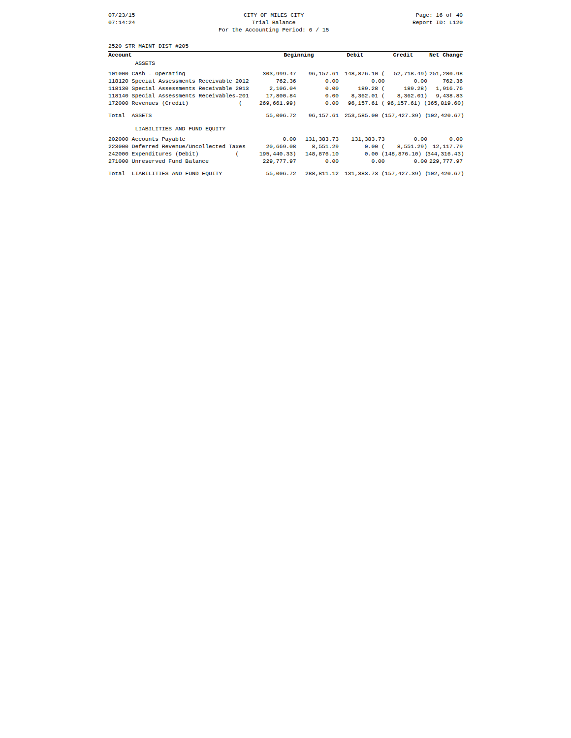07/23/15 07:14:24
CITY OF MILES CITY Trial Balance For the Accounting Period: 6 / 15
Page: 16 of 40 Report ID: L120
2520 STR MAINT DIST #205
| Account | Beginning | Debit | Credit | Net Change | |
| --- | --- | --- | --- | --- | --- |
| ASSETS |
| 101000 Cash - Operating | 303,999.47 | 96,157.61 | 148,876.10 ( | 52,718.49) | 251,280.98 |
| 118120 Special Assessments Receivable 2012 | 762.36 | 0.00 | 0.00 | 0.00 | 762.36 |
| 118130 Special Assessments Receivable 2013 | 2,106.04 | 0.00 | 189.28 ( | 189.28) | 1,916.76 |
| 118140 Special Assessments Receivables-201 | 17,800.84 | 0.00 | 8,362.01 ( | 8,362.01) | 9,438.83 |
| 172000 Revenues (Credit) ( | 269,661.99) | 0.00 | 96,157.61 ( | 96,157.61) ( | 365,819.60) |
| Total ASSETS | 55,006.72 | 96,157.61 | 253,585.00 ( | 157,427.39) ( | 102,420.67) |
| LIABILITIES AND FUND EQUITY |
| 202000 Accounts Payable | 0.00 | 131,383.73 | 131,383.73 | 0.00 | 0.00 |
| 223000 Deferred Revenue/Uncollected Taxes | 20,669.08 | 8,551.29 | 0.00 ( | 8,551.29) | 12,117.79 |
| 242000 Expenditures (Debit) ( | 195,440.33) | 148,876.10 | 0.00 ( | 148,876.10) ( | 344,316.43) |
| 271000 Unreserved Fund Balance | 229,777.97 | 0.00 | 0.00 | 0.00 | 229,777.97 |
| Total LIABILITIES AND FUND EQUITY | 55,006.72 | 288,811.12 | 131,383.73 ( | 157,427.39) ( | 102,420.67) |